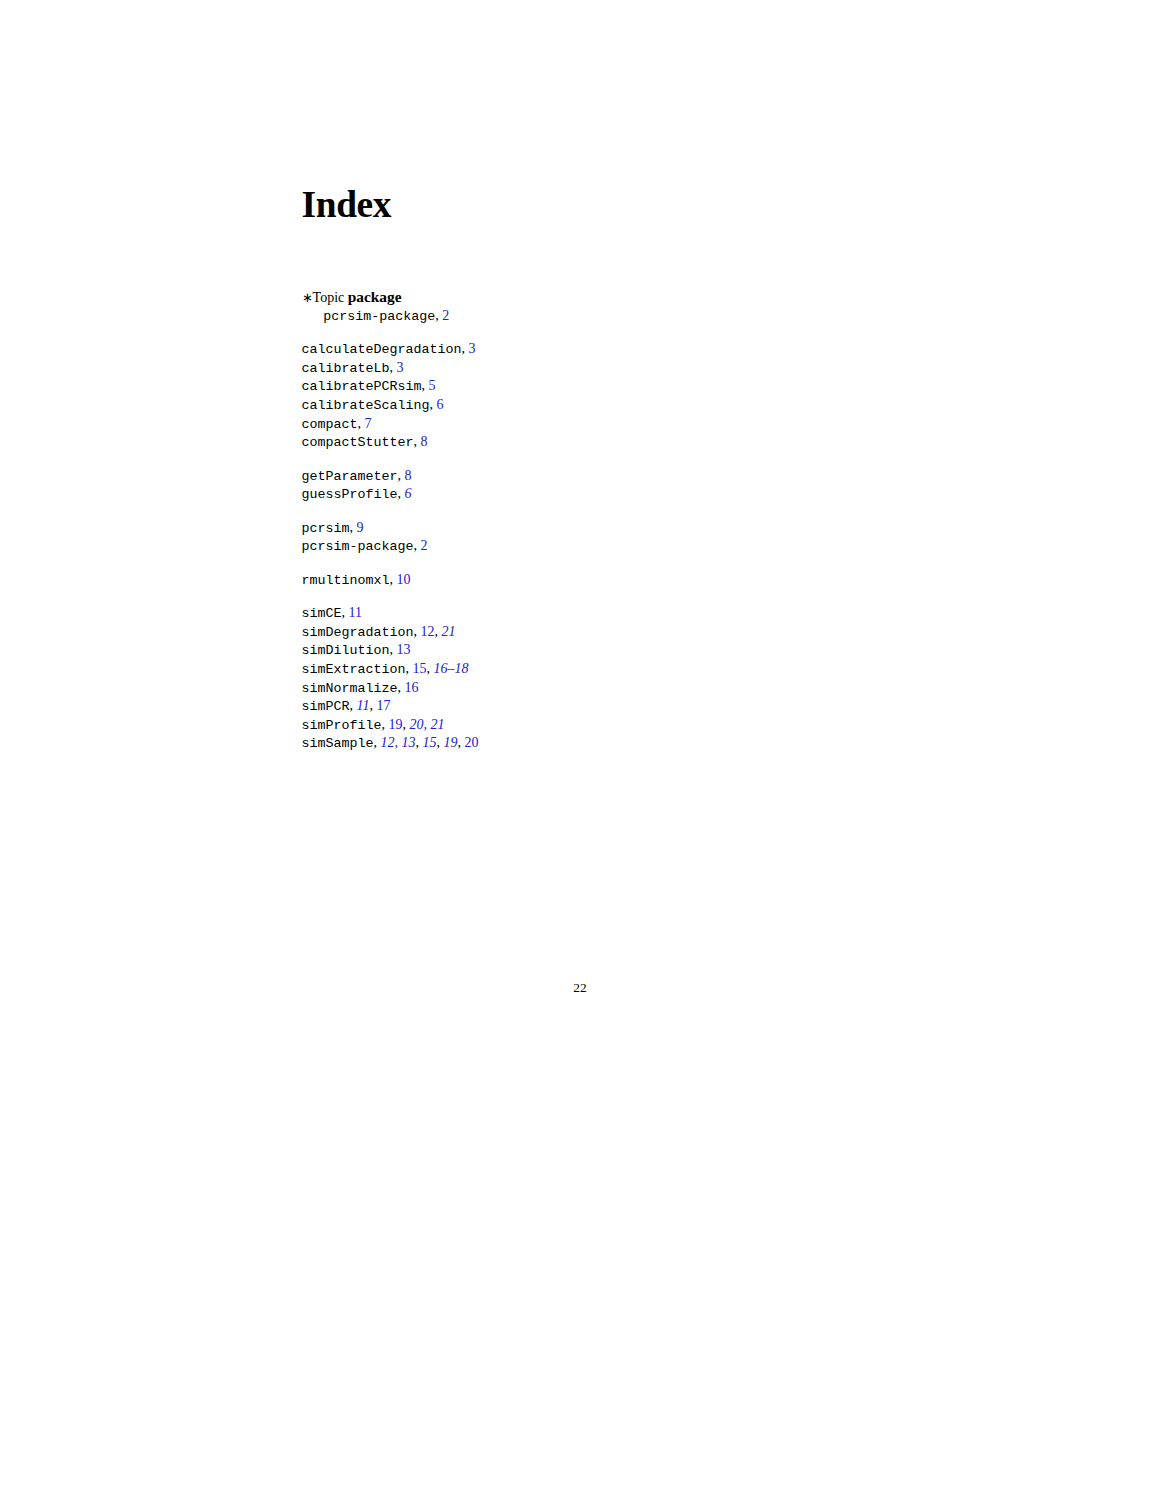Index
∗Topic package
pcrsim-package, 2
calculateDegradation, 3
calibrateLb, 3
calibratePCRsim, 5
calibrateScaling, 6
compact, 7
compactStutter, 8
getParameter, 8
guessProfile, 6
pcrsim, 9
pcrsim-package, 2
rmultinomxl, 10
simCE, 11
simDegradation, 12, 21
simDilution, 13
simExtraction, 15, 16–18
simNormalize, 16
simPCR, 11, 17
simProfile, 19, 20, 21
simSample, 12, 13, 15, 19, 20
22